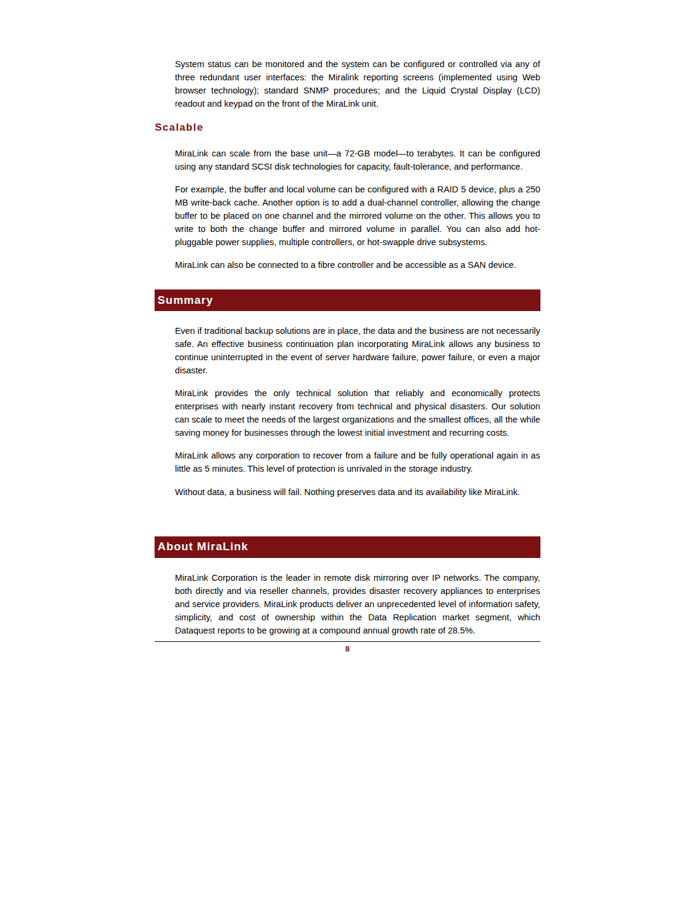System status can be monitored and the system can be configured or controlled via any of three redundant user interfaces: the Miralink reporting screens (implemented using Web browser technology); standard SNMP procedures; and the Liquid Crystal Display (LCD) readout and keypad on the front of the MiraLink unit.
Scalable
MiraLink can scale from the base unit—a 72-GB model—to terabytes. It can be configured using any standard SCSI disk technologies for capacity, fault-tolerance, and performance.
For example, the buffer and local volume can be configured with a RAID 5 device, plus a 250 MB write-back cache. Another option is to add a dual-channel controller, allowing the change buffer to be placed on one channel and the mirrored volume on the other. This allows you to write to both the change buffer and mirrored volume in parallel. You can also add hot-pluggable power supplies, multiple controllers, or hot-swapple drive subsystems.
MiraLink can also be connected to a fibre controller and be accessible as a SAN device.
Summary
Even if traditional backup solutions are in place, the data and the business are not necessarily safe. An effective business continuation plan incorporating MiraLink allows any business to continue uninterrupted in the event of server hardware failure, power failure, or even a major disaster.
MiraLink provides the only technical solution that reliably and economically protects enterprises with nearly instant recovery from technical and physical disasters. Our solution can scale to meet the needs of the largest organizations and the smallest offices, all the while saving money for businesses through the lowest initial investment and recurring costs.
MiraLink allows any corporation to recover from a failure and be fully operational again in as little as 5 minutes. This level of protection is unrivaled in the storage industry.
Without data, a business will fail. Nothing preserves data and its availability like MiraLink.
About MiraLink
MiraLink Corporation is the leader in remote disk mirroring over IP networks. The company, both directly and via reseller channels, provides disaster recovery appliances to enterprises and service providers. MiraLink products deliver an unprecedented level of information safety, simplicity, and cost of ownership within the Data Replication market segment, which Dataquest reports to be growing at a compound annual growth rate of 28.5%.
8